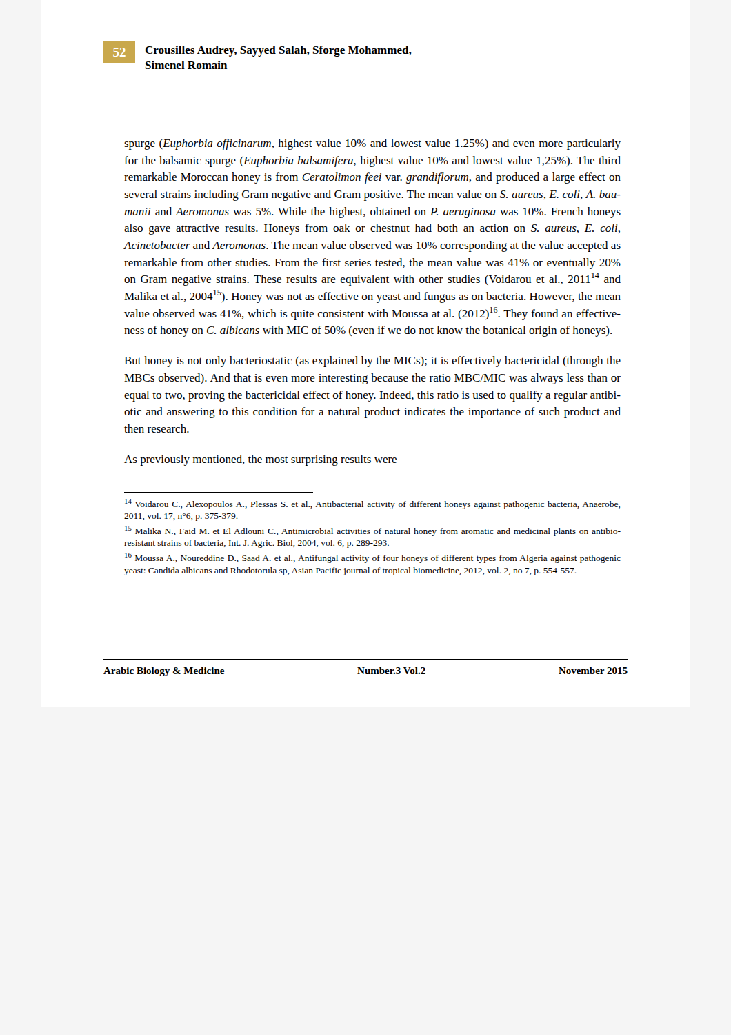52
Crousilles Audrey, Sayyed Salah, Sforge Mohammed,
Simenel Romain
spurge (Euphorbia officinarum, highest value 10% and lowest value 1.25%) and even more particularly for the balsamic spurge (Euphorbia balsamifera, highest value 10% and lowest value 1,25%). The third remarkable Moroccan honey is from Ceratolimon feei var. grandiflorum, and produced a large effect on several strains including Gram negative and Gram positive. The mean value on S. aureus, E. coli, A. baumanii and Aeromonas was 5%. While the highest, obtained on P. aeruginosa was 10%. French honeys also gave attractive results. Honeys from oak or chestnut had both an action on S. aureus, E. coli, Acinetobacter and Aeromonas. The mean value observed was 10% corresponding at the value accepted as remarkable from other studies. From the first series tested, the mean value was 41% or eventually 20% on Gram negative strains. These results are equivalent with other studies (Voidarou et al., 201114 and Malika et al., 200415). Honey was not as effective on yeast and fungus as on bacteria. However, the mean value observed was 41%, which is quite consistent with Moussa at al. (2012)16. They found an effectiveness of honey on C. albicans with MIC of 50% (even if we do not know the botanical origin of honeys).
But honey is not only bacteriostatic (as explained by the MICs); it is effectively bactericidal (through the MBCs observed). And that is even more interesting because the ratio MBC/MIC was always less than or equal to two, proving the bactericidal effect of honey. Indeed, this ratio is used to qualify a regular antibiotic and answering to this condition for a natural product indicates the importance of such product and then research.
As previously mentioned, the most surprising results were
14 Voidarou C., Alexopoulos A., Plessas S. et al., Antibacterial activity of different honeys against pathogenic bacteria, Anaerobe, 2011, vol. 17, n°6, p. 375-379.
15 Malika N., Faid M. et El Adlouni C., Antimicrobial activities of natural honey from aromatic and medicinal plants on antibio-resistant strains of bacteria, Int. J. Agric. Biol, 2004, vol. 6, p. 289-293.
16 Moussa A., Noureddine D., Saad A. et al., Antifungal activity of four honeys of different types from Algeria against pathogenic yeast: Candida albicans and Rhodotorula sp, Asian Pacific journal of tropical biomedicine, 2012, vol. 2, no 7, p. 554-557.
Arabic Biology & Medicine Number.3 Vol.2 November 2015